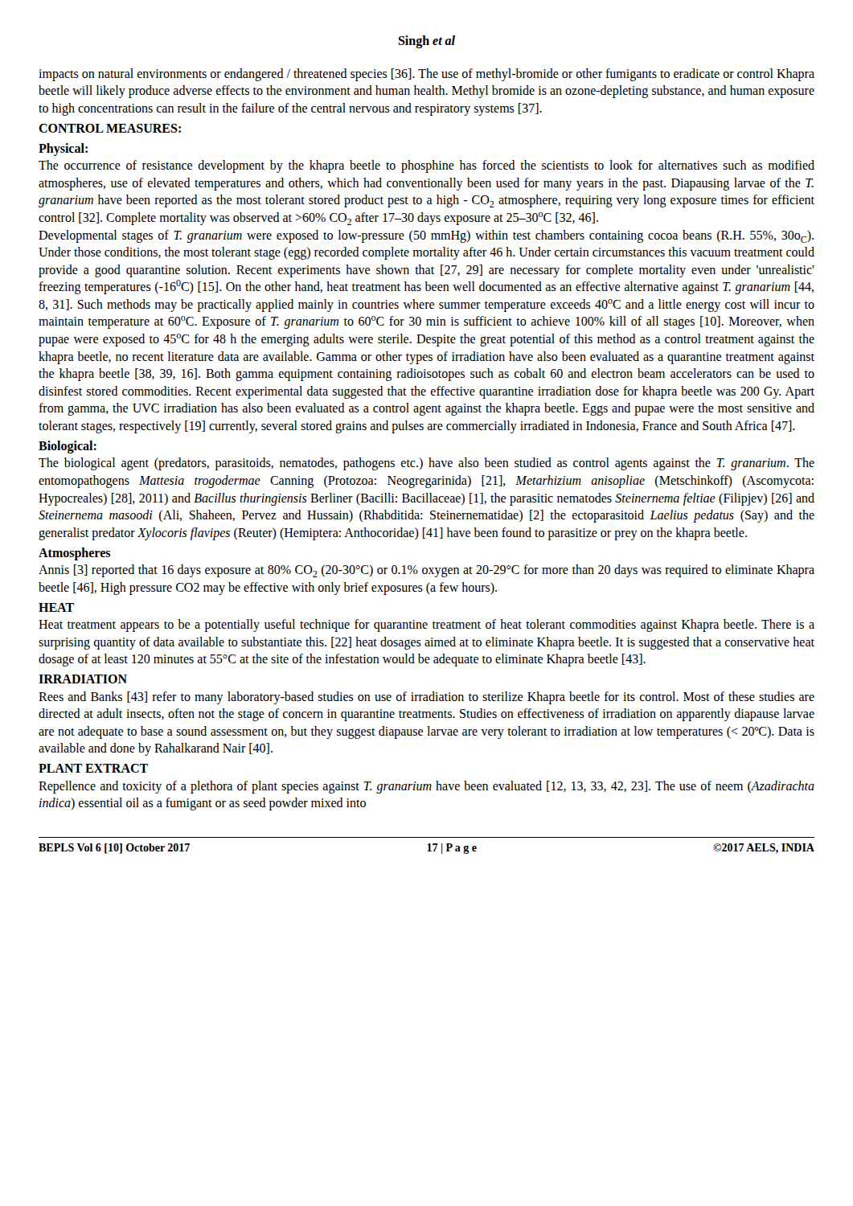Singh et al
impacts on natural environments or endangered / threatened species [36]. The use of methyl-bromide or other fumigants to eradicate or control Khapra beetle will likely produce adverse effects to the environment and human health. Methyl bromide is an ozone-depleting substance, and human exposure to high concentrations can result in the failure of the central nervous and respiratory systems [37].
CONTROL MEASURES:
Physical:
The occurrence of resistance development by the khapra beetle to phosphine has forced the scientists to look for alternatives such as modified atmospheres, use of elevated temperatures and others, which had conventionally been used for many years in the past. Diapausing larvae of the T. granarium have been reported as the most tolerant stored product pest to a high - CO2 atmosphere, requiring very long exposure times for efficient control [32]. Complete mortality was observed at >60% CO2 after 17–30 days exposure at 25–30oC [32, 46].
Developmental stages of T. granarium were exposed to low-pressure (50 mmHg) within test chambers containing cocoa beans (R.H. 55%, 30oC). Under those conditions, the most tolerant stage (egg) recorded complete mortality after 46 h. Under certain circumstances this vacuum treatment could provide a good quarantine solution. Recent experiments have shown that [27, 29] are necessary for complete mortality even under 'unrealistic' freezing temperatures (-160C) [15]. On the other hand, heat treatment has been well documented as an effective alternative against T. granarium [44, 8, 31]. Such methods may be practically applied mainly in countries where summer temperature exceeds 40oC and a little energy cost will incur to maintain temperature at 60oC. Exposure of T. granarium to 60oC for 30 min is sufficient to achieve 100% kill of all stages [10]. Moreover, when pupae were exposed to 45oC for 48 h the emerging adults were sterile. Despite the great potential of this method as a control treatment against the khapra beetle, no recent literature data are available. Gamma or other types of irradiation have also been evaluated as a quarantine treatment against the khapra beetle [38, 39, 16]. Both gamma equipment containing radioisotopes such as cobalt 60 and electron beam accelerators can be used to disinfest stored commodities. Recent experimental data suggested that the effective quarantine irradiation dose for khapra beetle was 200 Gy. Apart from gamma, the UVC irradiation has also been evaluated as a control agent against the khapra beetle. Eggs and pupae were the most sensitive and tolerant stages, respectively [19] currently, several stored grains and pulses are commercially irradiated in Indonesia, France and South Africa [47].
Biological:
The biological agent (predators, parasitoids, nematodes, pathogens etc.) have also been studied as control agents against the T. granarium. The entomopathogens Mattesia trogodermae Canning (Protozoa: Neogregarinida) [21], Metarhizium anisopliae (Metschinkoff) (Ascomycota: Hypocreales) [28], 2011) and Bacillus thuringiensis Berliner (Bacilli: Bacillaceae) [1], the parasitic nematodes Steinernema feltiae (Filipjev) [26] and Steinernema masoodi (Ali, Shaheen, Pervez and Hussain) (Rhabditida: Steinernematidae) [2] the ectoparasitoid Laelius pedatus (Say) and the generalist predator Xylocoris flavipes (Reuter) (Hemiptera: Anthocoridae) [41] have been found to parasitize or prey on the khapra beetle.
Atmospheres
Annis [3] reported that 16 days exposure at 80% CO2 (20-30°C) or 0.1% oxygen at 20-29°C for more than 20 days was required to eliminate Khapra beetle [46], High pressure CO2 may be effective with only brief exposures (a few hours).
HEAT
Heat treatment appears to be a potentially useful technique for quarantine treatment of heat tolerant commodities against Khapra beetle. There is a surprising quantity of data available to substantiate this. [22] heat dosages aimed at to eliminate Khapra beetle. It is suggested that a conservative heat dosage of at least 120 minutes at 55°C at the site of the infestation would be adequate to eliminate Khapra beetle [43].
IRRADIATION
Rees and Banks [43] refer to many laboratory-based studies on use of irradiation to sterilize Khapra beetle for its control. Most of these studies are directed at adult insects, often not the stage of concern in quarantine treatments. Studies on effectiveness of irradiation on apparently diapause larvae are not adequate to base a sound assessment on, but they suggest diapause larvae are very tolerant to irradiation at low temperatures (< 20ºC). Data is available and done by Rahalkarand Nair [40].
PLANT EXTRACT
Repellence and toxicity of a plethora of plant species against T. granarium have been evaluated [12, 13, 33, 42, 23]. The use of neem (Azadirachta indica) essential oil as a fumigant or as seed powder mixed into
BEPLS Vol 6 [10] October 2017 17 | P a g e ©2017 AELS, INDIA